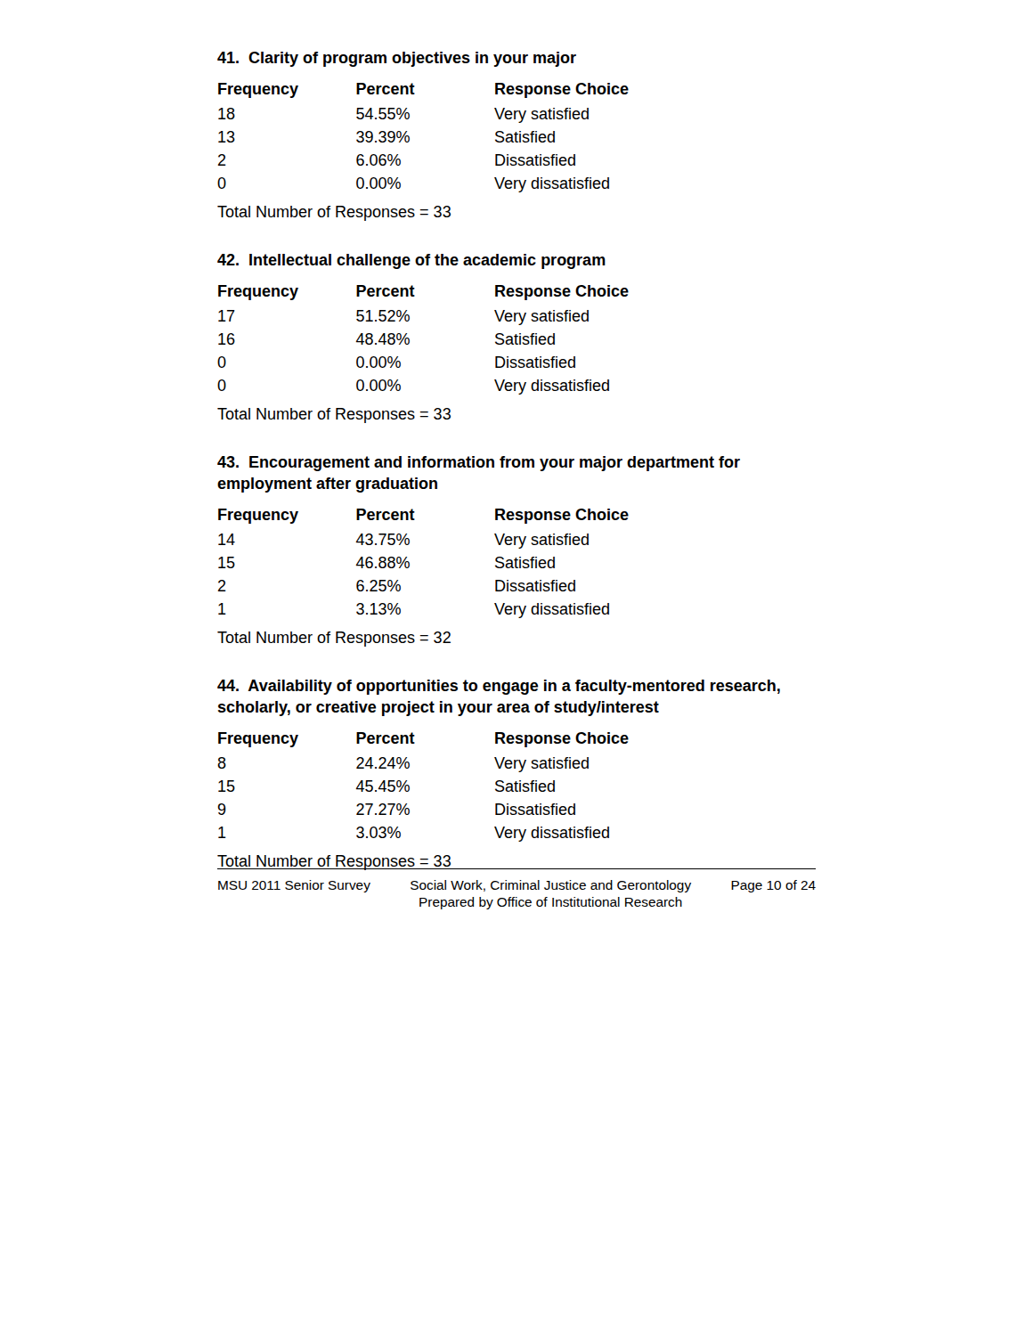41. Clarity of program objectives in your major
| Frequency | Percent | Response Choice |
| --- | --- | --- |
| 18 | 54.55% | Very satisfied |
| 13 | 39.39% | Satisfied |
| 2 | 6.06% | Dissatisfied |
| 0 | 0.00% | Very dissatisfied |
Total Number of Responses = 33
42. Intellectual challenge of the academic program
| Frequency | Percent | Response Choice |
| --- | --- | --- |
| 17 | 51.52% | Very satisfied |
| 16 | 48.48% | Satisfied |
| 0 | 0.00% | Dissatisfied |
| 0 | 0.00% | Very dissatisfied |
Total Number of Responses = 33
43. Encouragement and information from your major department for
employment after graduation
| Frequency | Percent | Response Choice |
| --- | --- | --- |
| 14 | 43.75% | Very satisfied |
| 15 | 46.88% | Satisfied |
| 2 | 6.25% | Dissatisfied |
| 1 | 3.13% | Very dissatisfied |
Total Number of Responses = 32
44. Availability of opportunities to engage in a faculty-mentored research,
scholarly, or creative project in your area of study/interest
| Frequency | Percent | Response Choice |
| --- | --- | --- |
| 8 | 24.24% | Very satisfied |
| 15 | 45.45% | Satisfied |
| 9 | 27.27% | Dissatisfied |
| 1 | 3.03% | Very dissatisfied |
Total Number of Responses = 33
MSU 2011 Senior Survey
Social Work, Criminal Justice and Gerontology
Prepared by Office of Institutional Research
Page 10 of 24